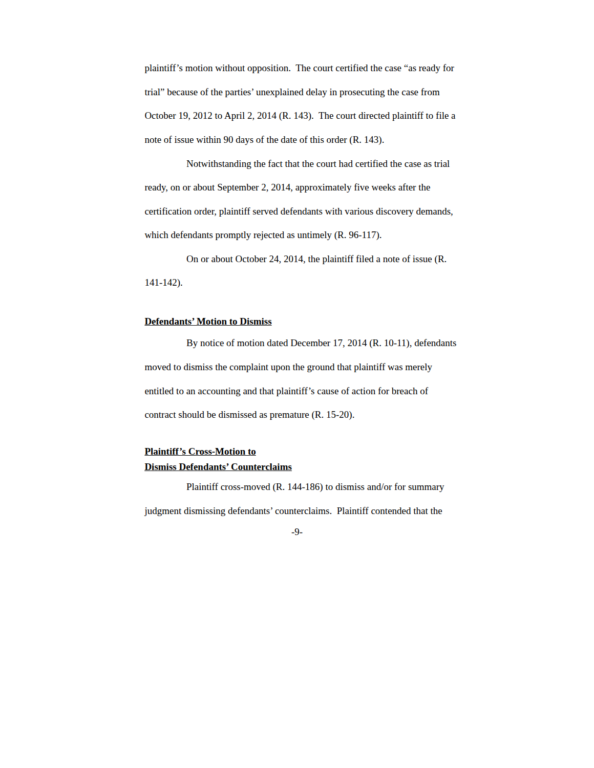plaintiff’s motion without opposition. The court certified the case “as ready for trial” because of the parties’ unexplained delay in prosecuting the case from October 19, 2012 to April 2, 2014 (R. 143). The court directed plaintiff to file a note of issue within 90 days of the date of this order (R. 143).
Notwithstanding the fact that the court had certified the case as trial ready, on or about September 2, 2014, approximately five weeks after the certification order, plaintiff served defendants with various discovery demands, which defendants promptly rejected as untimely (R. 96-117).
On or about October 24, 2014, the plaintiff filed a note of issue (R. 141-142).
Defendants’ Motion to Dismiss
By notice of motion dated December 17, 2014 (R. 10-11), defendants moved to dismiss the complaint upon the ground that plaintiff was merely entitled to an accounting and that plaintiff’s cause of action for breach of contract should be dismissed as premature (R. 15-20).
Plaintiff’s Cross-Motion to Dismiss Defendants’ Counterclaims
Plaintiff cross-moved (R. 144-186) to dismiss and/or for summary judgment dismissing defendants’ counterclaims. Plaintiff contended that the
-9-